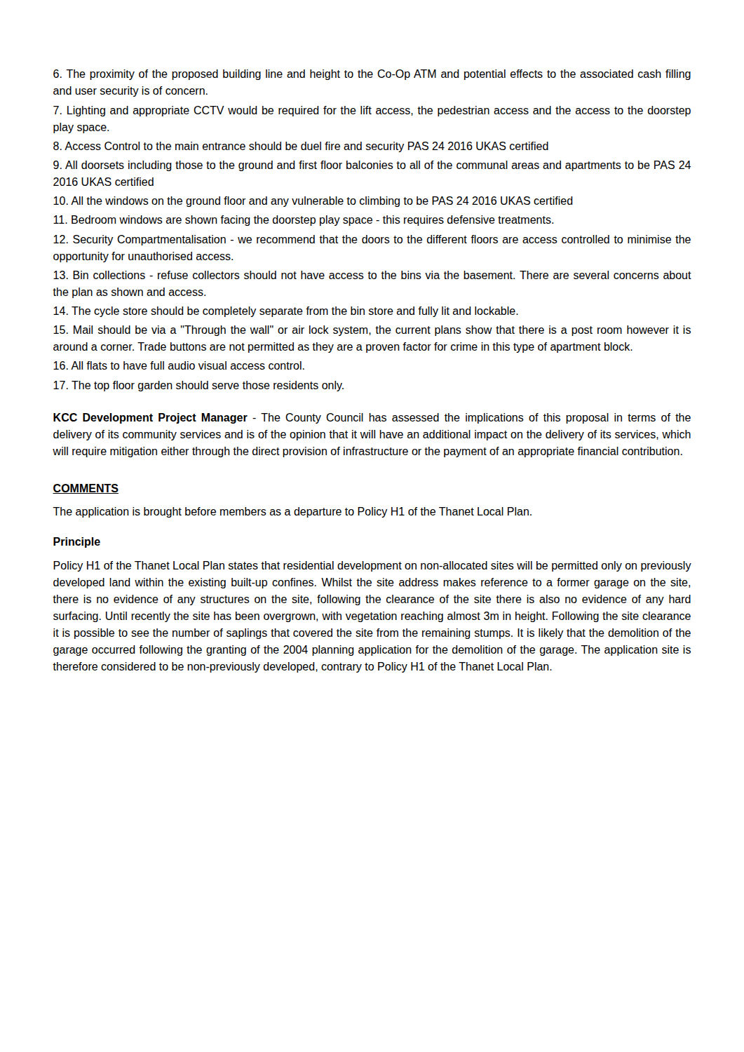6. The proximity of the proposed building line and height to the Co-Op ATM and potential effects to the associated cash filling and user security is of concern.
7. Lighting and appropriate CCTV would be required for the lift access, the pedestrian access and the access to the doorstep play space.
8. Access Control to the main entrance should be duel fire and security PAS 24 2016 UKAS certified
9. All doorsets including those to the ground and first floor balconies to all of the communal areas and apartments to be PAS 24 2016 UKAS certified
10. All the windows on the ground floor and any vulnerable to climbing to be PAS 24 2016 UKAS certified
11. Bedroom windows are shown facing the doorstep play space - this requires defensive treatments.
12. Security Compartmentalisation - we recommend that the doors to the different floors are access controlled to minimise the opportunity for unauthorised access.
13. Bin collections - refuse collectors should not have access to the bins via the basement. There are several concerns about the plan as shown and access.
14. The cycle store should be completely separate from the bin store and fully lit and lockable.
15. Mail should be via a "Through the wall" or air lock system, the current plans show that there is a post room however it is around a corner. Trade buttons are not permitted as they are a proven factor for crime in this type of apartment block.
16. All flats to have full audio visual access control.
17. The top floor garden should serve those residents only.
KCC Development Project Manager - The County Council has assessed the implications of this proposal in terms of the delivery of its community services and is of the opinion that it will have an additional impact on the delivery of its services, which will require mitigation either through the direct provision of infrastructure or the payment of an appropriate financial contribution.
COMMENTS
The application is brought before members as a departure to Policy H1 of the Thanet Local Plan.
Principle
Policy H1 of the Thanet Local Plan states that residential development on non-allocated sites will be permitted only on previously developed land within the existing built-up confines. Whilst the site address makes reference to a former garage on the site, there is no evidence of any structures on the site, following the clearance of the site there is also no evidence of any hard surfacing. Until recently the site has been overgrown, with vegetation reaching almost 3m in height. Following the site clearance it is possible to see the number of saplings that covered the site from the remaining stumps. It is likely that the demolition of the garage occurred following the granting of the 2004 planning application for the demolition of the garage. The application site is therefore considered to be non-previously developed, contrary to Policy H1 of the Thanet Local Plan.